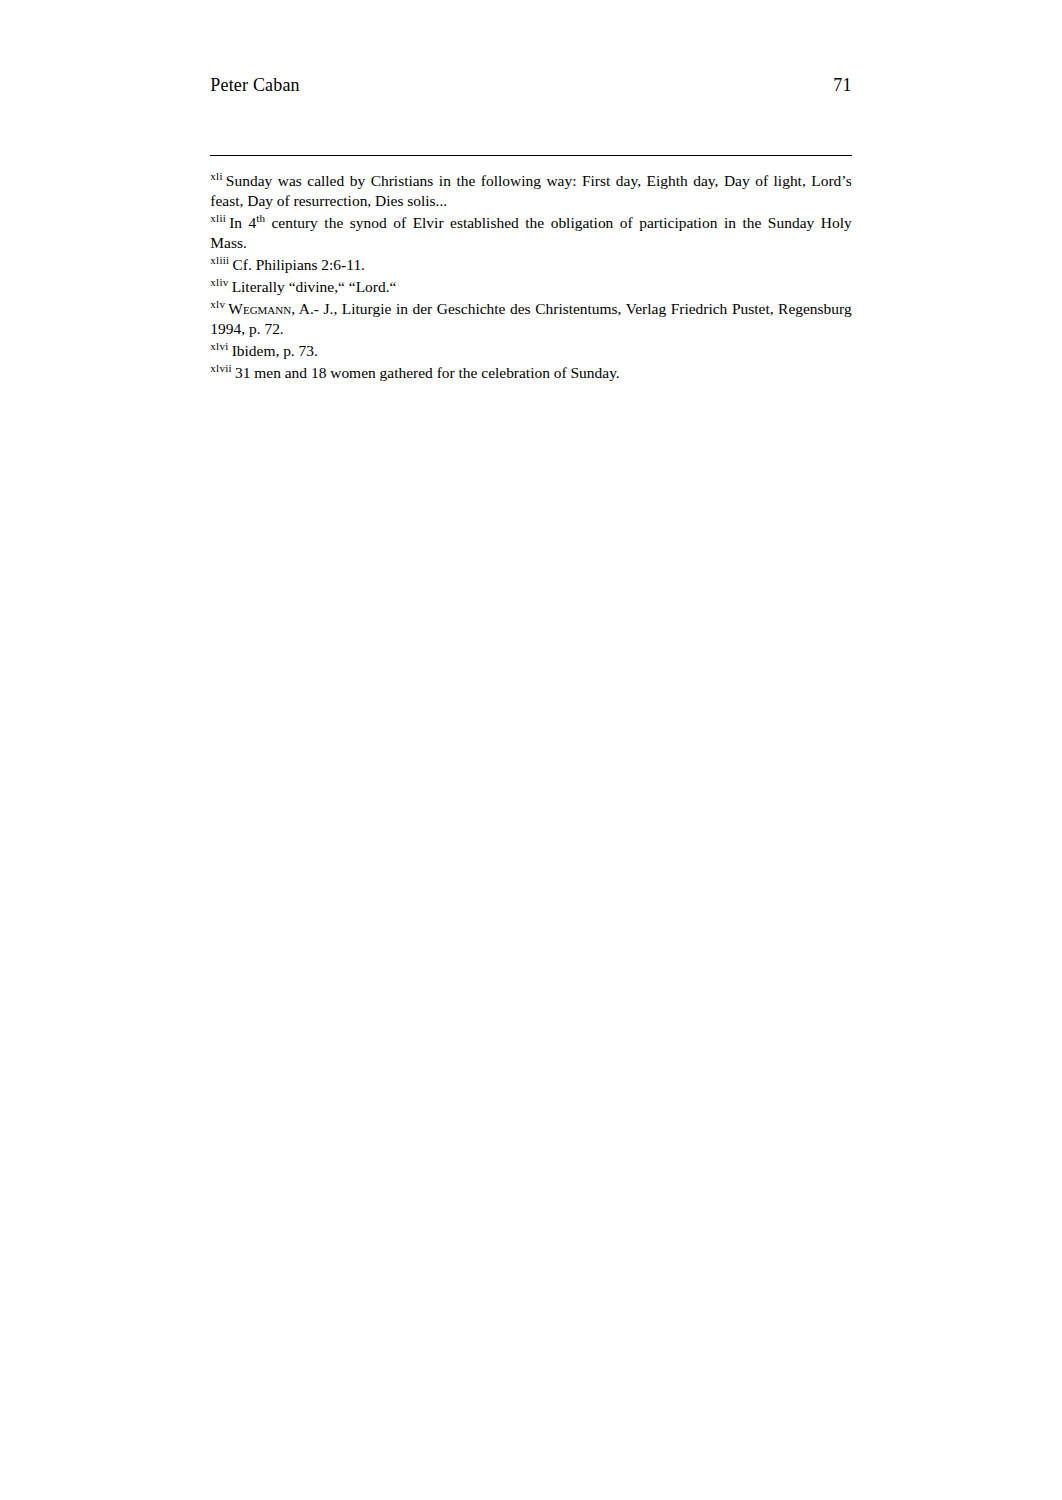Peter Caban 71
xli Sunday was called by Christians in the following way: First day, Eighth day, Day of light, Lord’s feast, Day of resurrection, Dies solis...
xlii In 4th century the synod of Elvir established the obligation of participation in the Sunday Holy Mass.
xliii Cf. Philipians 2:6-11.
xliv Literally “divine,“ “Lord.“
xlv Wegmann, A.- J., Liturgie in der Geschichte des Christentums, Verlag Friedrich Pustet, Regensburg 1994, p. 72.
xlvi Ibidem, p. 73.
xlvii31 men and 18 women gathered for the celebration of Sunday.